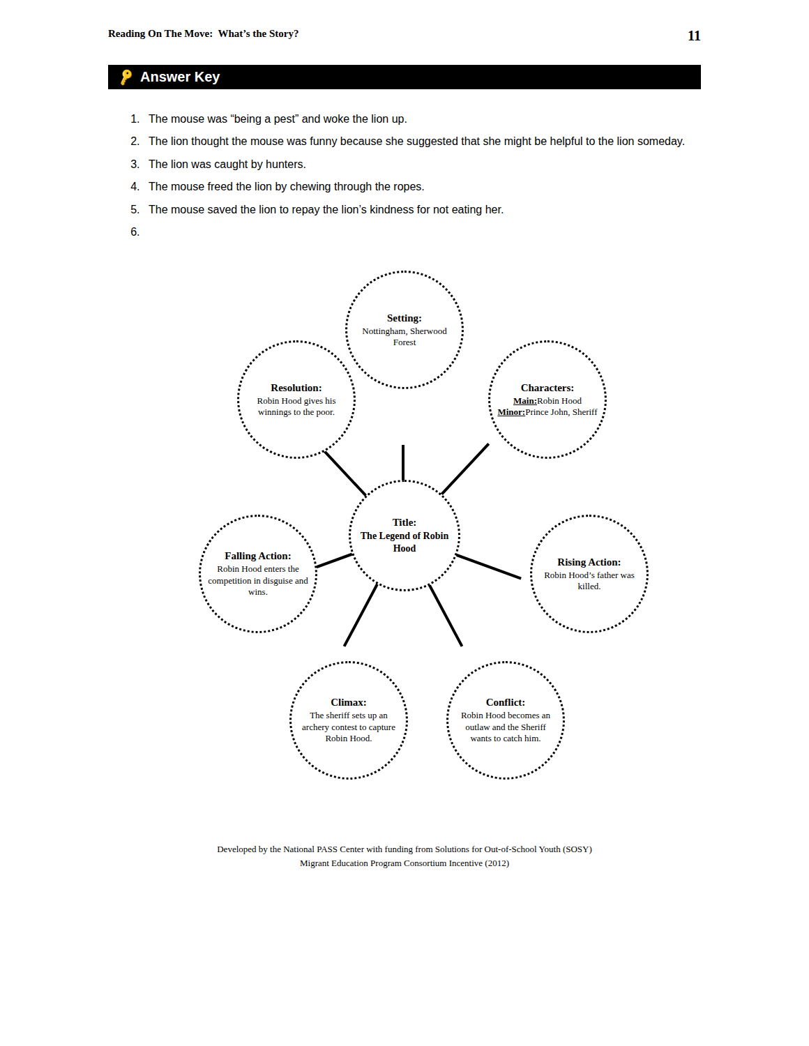Reading On The Move: What’s the Story?
11
🔑 Answer Key
The mouse was “being a pest” and woke the lion up.
The lion thought the mouse was funny because she suggested that she might be helpful to the lion someday.
The lion was caught by hunters.
The mouse freed the lion by chewing through the ropes.
The mouse saved the lion to repay the lion’s kindness for not eating her.
Setting:
Nottingham, Sherwood Forest
Characters:
Main: Robin Hood
Minor: Prince John, Sheriff
Rising Action:
Robin Hood’s father was killed.
Conflict:
Robin Hood becomes an outlaw and the Sheriff wants to catch him.
Climax:
The sheriff sets up an archery contest to capture Robin Hood.
Falling Action:
Robin Hood enters the competition in disguise and wins.
Resolution:
Robin Hood gives his winnings to the poor.
Title:
The Legend of Robin Hood
Developed by the National PASS Center with funding from Solutions for Out-of-School Youth (SOSY)
Migrant Education Program Consortium Incentive (2012)